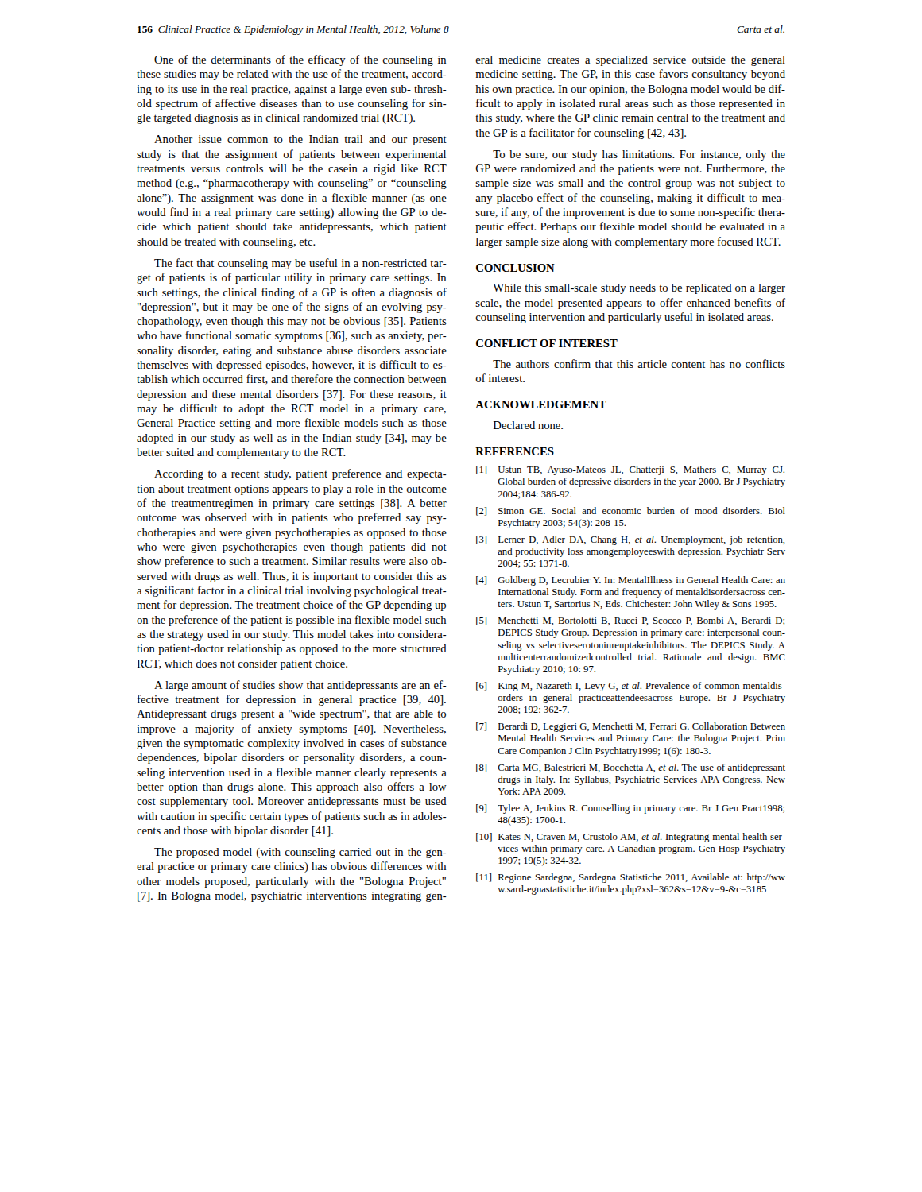156 Clinical Practice & Epidemiology in Mental Health, 2012, Volume 8
Carta et al.
One of the determinants of the efficacy of the counseling in these studies may be related with the use of the treatment, according to its use in the real practice, against a large even sub- threshold spectrum of affective diseases than to use counseling for single targeted diagnosis as in clinical randomized trial (RCT).
Another issue common to the Indian trail and our present study is that the assignment of patients between experimental treatments versus controls will be the casein a rigid like RCT method (e.g., “pharmacotherapy with counseling” or “counseling alone”). The assignment was done in a flexible manner (as one would find in a real primary care setting) allowing the GP to decide which patient should take antidepressants, which patient should be treated with counseling, etc.
The fact that counseling may be useful in a non-restricted target of patients is of particular utility in primary care settings. In such settings, the clinical finding of a GP is often a diagnosis of "depression", but it may be one of the signs of an evolving psychopathology, even though this may not be obvious [35]. Patients who have functional somatic symptoms [36], such as anxiety, personality disorder, eating and substance abuse disorders associate themselves with depressed episodes, however, it is difficult to establish which occurred first, and therefore the connection between depression and these mental disorders [37]. For these reasons, it may be difficult to adopt the RCT model in a primary care, General Practice setting and more flexible models such as those adopted in our study as well as in the Indian study [34], may be better suited and complementary to the RCT.
According to a recent study, patient preference and expectation about treatment options appears to play a role in the outcome of the treatmentregimen in primary care settings [38]. A better outcome was observed with in patients who preferred say psychotherapies and were given psychotherapies as opposed to those who were given psychotherapies even though patients did not show preference to such a treatment. Similar results were also observed with drugs as well. Thus, it is important to consider this as a significant factor in a clinical trial involving psychological treatment for depression. The treatment choice of the GP depending up on the preference of the patient is possible ina flexible model such as the strategy used in our study. This model takes into consideration patient-doctor relationship as opposed to the more structured RCT, which does not consider patient choice.
A large amount of studies show that antidepressants are an effective treatment for depression in general practice [39, 40]. Antidepressant drugs present a "wide spectrum", that are able to improve a majority of anxiety symptoms [40]. Nevertheless, given the symptomatic complexity involved in cases of substance dependences, bipolar disorders or personality disorders, a counseling intervention used in a flexible manner clearly represents a better option than drugs alone. This approach also offers a low cost supplementary tool. Moreover antidepressants must be used with caution in specific certain types of patients such as in adolescents and those with bipolar disorder [41].
The proposed model (with counseling carried out in the general practice or primary care clinics) has obvious differences with other models proposed, particularly with the "Bologna Project" [7]. In Bologna model, psychiatric interventions integrating general medicine creates a specialized service outside the general medicine setting. The GP, in this case favors consultancy beyond his own practice. In our opinion, the Bologna model would be difficult to apply in isolated rural areas such as those represented in this study, where the GP clinic remain central to the treatment and the GP is a facilitator for counseling [42, 43].
To be sure, our study has limitations. For instance, only the GP were randomized and the patients were not. Furthermore, the sample size was small and the control group was not subject to any placebo effect of the counseling, making it difficult to measure, if any, of the improvement is due to some non-specific therapeutic effect. Perhaps our flexible model should be evaluated in a larger sample size along with complementary more focused RCT.
Conclusion
While this small-scale study needs to be replicated on a larger scale, the model presented appears to offer enhanced benefits of counseling intervention and particularly useful in isolated areas.
Conflict of Interest
The authors confirm that this article content has no conflicts of interest.
Acknowledgement
Declared none.
References
[1]
Ustun TB, Ayuso-Mateos JL, Chatterji S, Mathers C, Murray CJ. Global burden of depressive disorders in the year 2000. Br J Psychiatry 2004;184: 386-92.
[2]
Simon GE. Social and economic burden of mood disorders. Biol Psychiatry 2003; 54(3): 208-15.
[3]
Lerner D, Adler DA, Chang H, et al. Unemployment, job retention, and productivity loss amongemployeeswith depression. Psychiatr Serv 2004; 55: 1371-8.
[4]
Goldberg D, Lecrubier Y. In: MentalIllness in General Health Care: an International Study. Form and frequency of mentaldisordersacross centers. Ustun T, Sartorius N, Eds. Chichester: John Wiley & Sons 1995.
[5]
Menchetti M, Bortolotti B, Rucci P, Scocco P, Bombi A, Berardi D; DEPICS Study Group. Depression in primary care: interpersonal counseling vs selectiveserotoninreuptakeinhibitors. The DEPICS Study. A multicenterrandomizedcontrolled trial. Rationale and design. BMC Psychiatry 2010; 10: 97.
[6]
King M, Nazareth I, Levy G, et al. Prevalence of common mentaldisorders in general practiceattendeesacross Europe. Br J Psychiatry 2008; 192: 362-7.
[7]
Berardi D, Leggieri G, Menchetti M, Ferrari G. Collaboration Between Mental Health Services and Primary Care: the Bologna Project. Prim Care Companion J Clin Psychiatry1999; 1(6): 180-3.
[8]
Carta MG, Balestrieri M, Bocchetta A, et al. The use of antidepressant drugs in Italy. In: Syllabus, Psychiatric Services APA Congress. New York: APA 2009.
[9]
Tylee A, Jenkins R. Counselling in primary care. Br J Gen Pract1998; 48(435): 1700-1.
[10]
Kates N, Craven M, Crustolo AM, et al. Integrating mental health services within primary care. A Canadian program. Gen Hosp Psychiatry 1997; 19(5): 324-32.
[11]
Regione Sardegna, Sardegna Statistiche 2011, Available at: http://www.sard-egnastatistiche.it/index.php?xsl=362&s=12&v=9-&c=3185